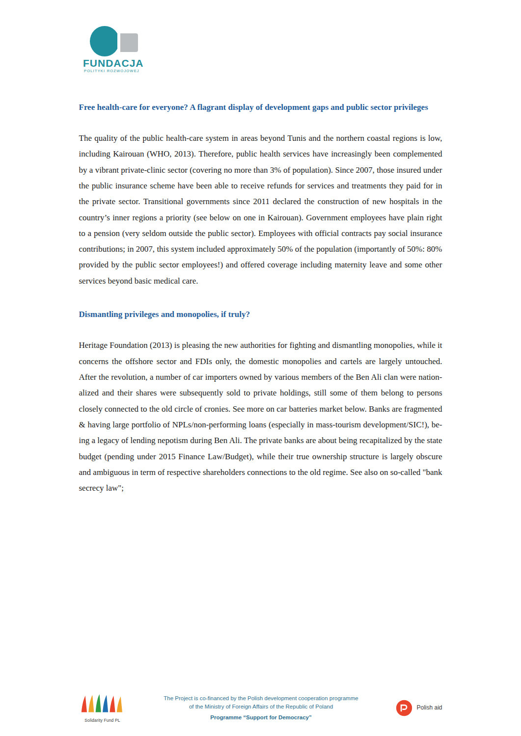FUNDACJA POLITYKI ROZWOJOWEJ
Free health-care for everyone? A flagrant display of development gaps and public sector privileges
The quality of the public health-care system in areas beyond Tunis and the northern coastal regions is low, including Kairouan (WHO, 2013). Therefore, public health services have increasingly been complemented by a vibrant private-clinic sector (covering no more than 3% of population). Since 2007, those insured under the public insurance scheme have been able to receive refunds for services and treatments they paid for in the private sector. Transitional governments since 2011 declared the construction of new hospitals in the country’s inner regions a priority (see below on one in Kairouan). Government employees have plain right to a pension (very seldom outside the public sector). Employees with official contracts pay social insurance contributions; in 2007, this system included approximately 50% of the population (importantly of 50%: 80% provided by the public sector employees!) and offered coverage including maternity leave and some other services beyond basic medical care.
Dismantling privileges and monopolies, if truly?
Heritage Foundation (2013) is pleasing the new authorities for fighting and dismantling monopolies, while it concerns the offshore sector and FDIs only, the domestic monopolies and cartels are largely untouched. After the revolution, a number of car importers owned by various members of the Ben Ali clan were nationalized and their shares were subsequently sold to private holdings, still some of them belong to persons closely connected to the old circle of cronies. See more on car batteries market below. Banks are fragmented & having large portfolio of NPLs/non-performing loans (especially in mass-tourism development/SIC!), being a legacy of lending nepotism during Ben Ali. The private banks are about being recapitalized by the state budget (pending under 2015 Finance Law/Budget), while their true ownership structure is largely obscure and ambiguous in term of respective shareholders connections to the old regime. See also on so-called "bank secrecy law";
Solidarity Fund PL
The Project is co-financed by the Polish development cooperation programme
of the Ministry of Foreign Affairs of the Republic of Poland Programme “Support for Democracy”
Polish aid